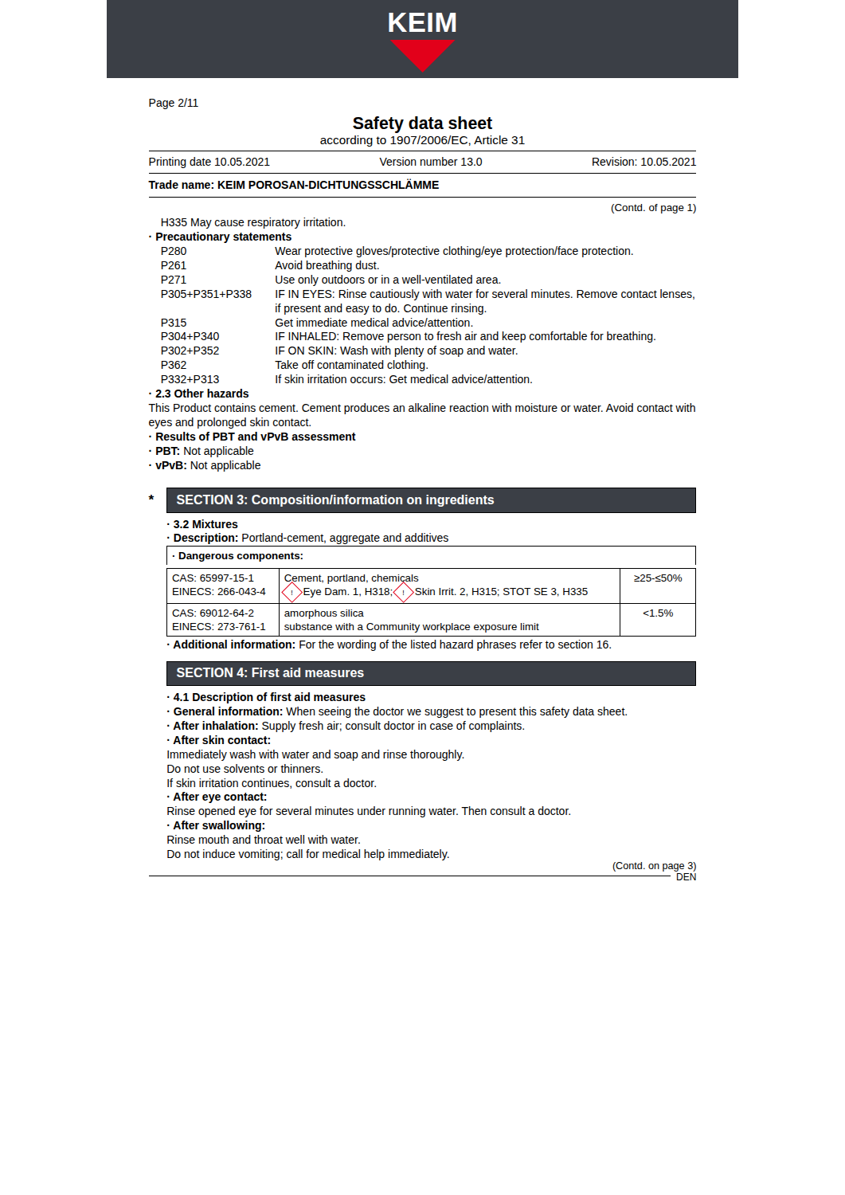KEIM
Page 2/11
Safety data sheet
according to 1907/2006/EC, Article 31
Printing date 10.05.2021
Version number 13.0
Revision: 10.05.2021
Trade name: KEIM POROSAN-DICHTUNGSSCHLÄMME
(Contd. of page 1)
H335 May cause respiratory irritation.
Precautionary statements
P280
Wear protective gloves/protective clothing/eye protection/face protection.
P261
Avoid breathing dust.
P271
Use only outdoors or in a well-ventilated area.
P305+P351+P338
IF IN EYES: Rinse cautiously with water for several minutes. Remove contact lenses, if present and easy to do. Continue rinsing.
P315
Get immediate medical advice/attention.
P304+P340
IF INHALED: Remove person to fresh air and keep comfortable for breathing.
P302+P352
IF ON SKIN: Wash with plenty of soap and water.
P362
Take off contaminated clothing.
P332+P313
If skin irritation occurs: Get medical advice/attention.
2.3 Other hazards
This Product contains cement. Cement produces an alkaline reaction with moisture or water. Avoid contact with eyes and prolonged skin contact.
Results of PBT and vPvB assessment
PBT: Not applicable
vPvB: Not applicable
*
SECTION 3: Composition/information on ingredients
3.2 Mixtures
Description: Portland-cement, aggregate and additives
· Dangerous components:
| CAS: 65997-15-1 EINECS: 266-043-4 | Cement, portland, chemicals ! Eye Dam. 1, H318; ! Skin Irrit. 2, H315; STOT SE 3, H335 | ≥25-≤50% |
| CAS: 69012-64-2 EINECS: 273-761-1 | amorphous silica substance with a Community workplace exposure limit | <1.5% |
Additional information: For the wording of the listed hazard phrases refer to section 16.
SECTION 4: First aid measures
4.1 Description of first aid measures
General information: When seeing the doctor we suggest to present this safety data sheet.
After inhalation: Supply fresh air; consult doctor in case of complaints.
After skin contact:
Immediately wash with water and soap and rinse thoroughly.
Do not use solvents or thinners.
If skin irritation continues, consult a doctor.
After eye contact:
Rinse opened eye for several minutes under running water. Then consult a doctor.
After swallowing:
Rinse mouth and throat well with water.
Do not induce vomiting; call for medical help immediately.
(Contd. on page 3)
DEN